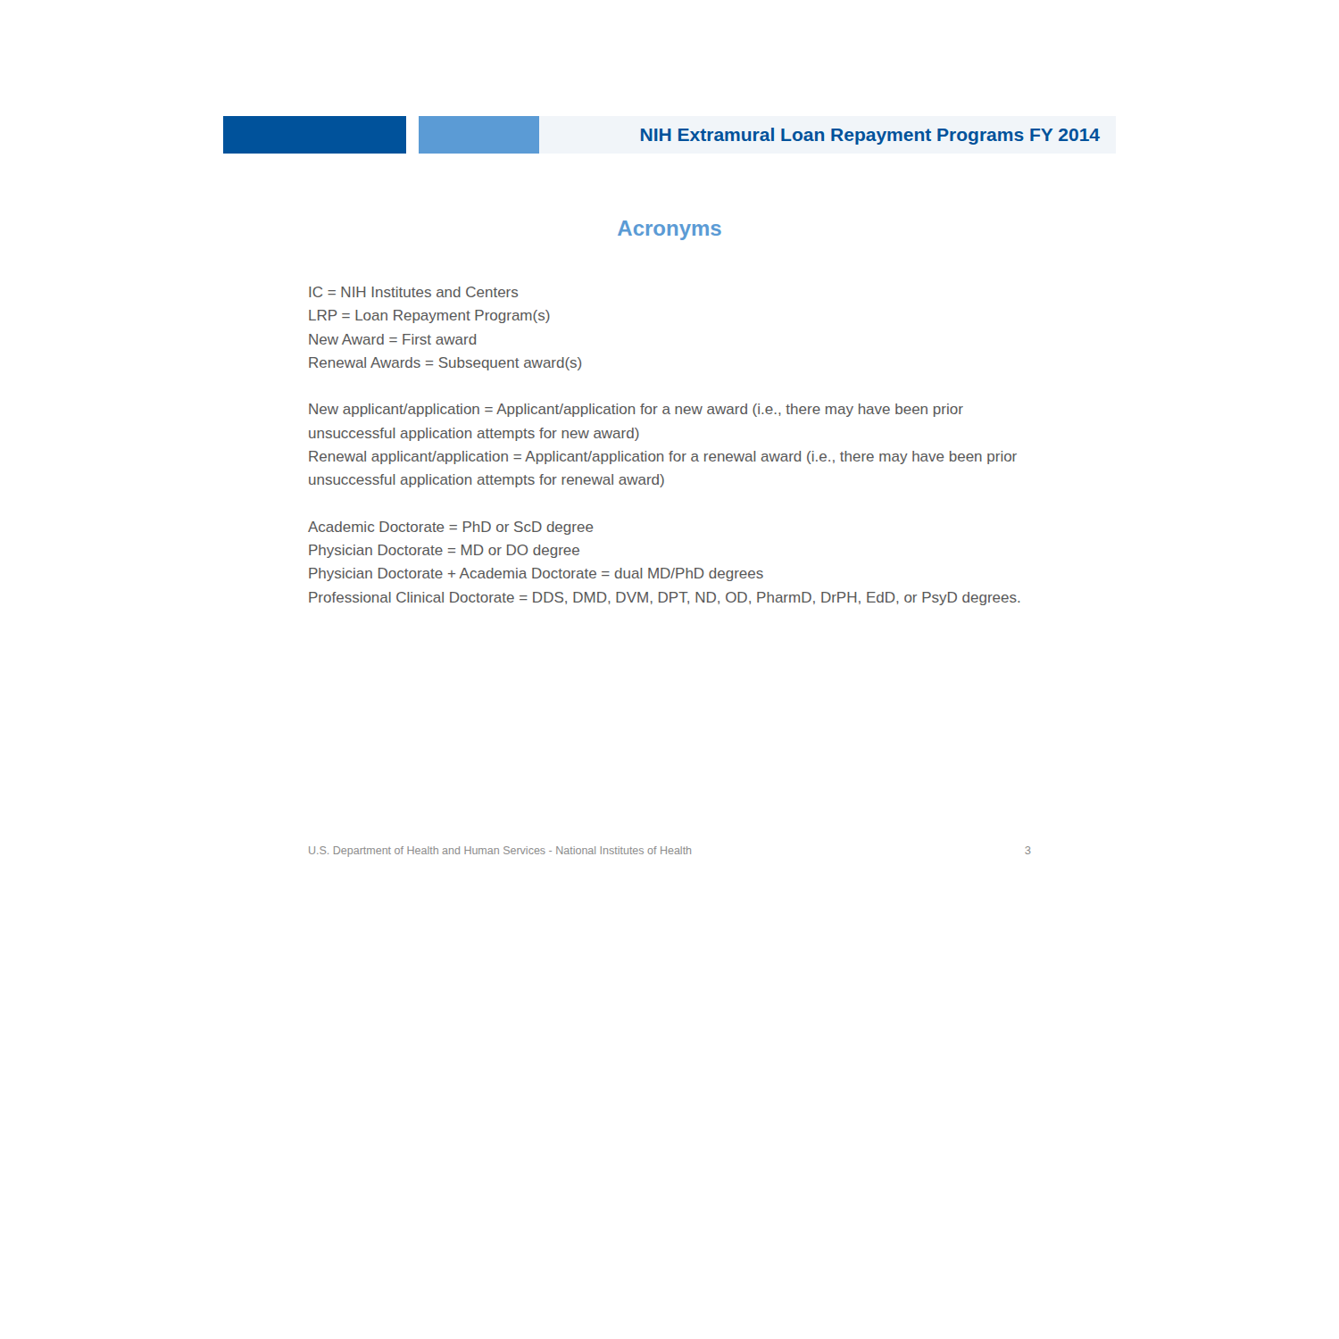NIH Extramural Loan Repayment Programs FY 2014
Acronyms
IC = NIH Institutes and Centers
LRP = Loan Repayment Program(s)
New Award = First award
Renewal Awards = Subsequent award(s)
New applicant/application = Applicant/application for a new award (i.e., there may have been prior unsuccessful application attempts for new award)
Renewal applicant/application = Applicant/application for a renewal award (i.e., there may have been prior unsuccessful application attempts for renewal award)
Academic Doctorate = PhD or ScD degree
Physician Doctorate = MD or DO degree
Physician Doctorate + Academia Doctorate = dual MD/PhD degrees
Professional Clinical Doctorate = DDS, DMD, DVM, DPT, ND, OD, PharmD, DrPH, EdD, or PsyD degrees.
U.S. Department of Health and Human Services - National Institutes of Health 3